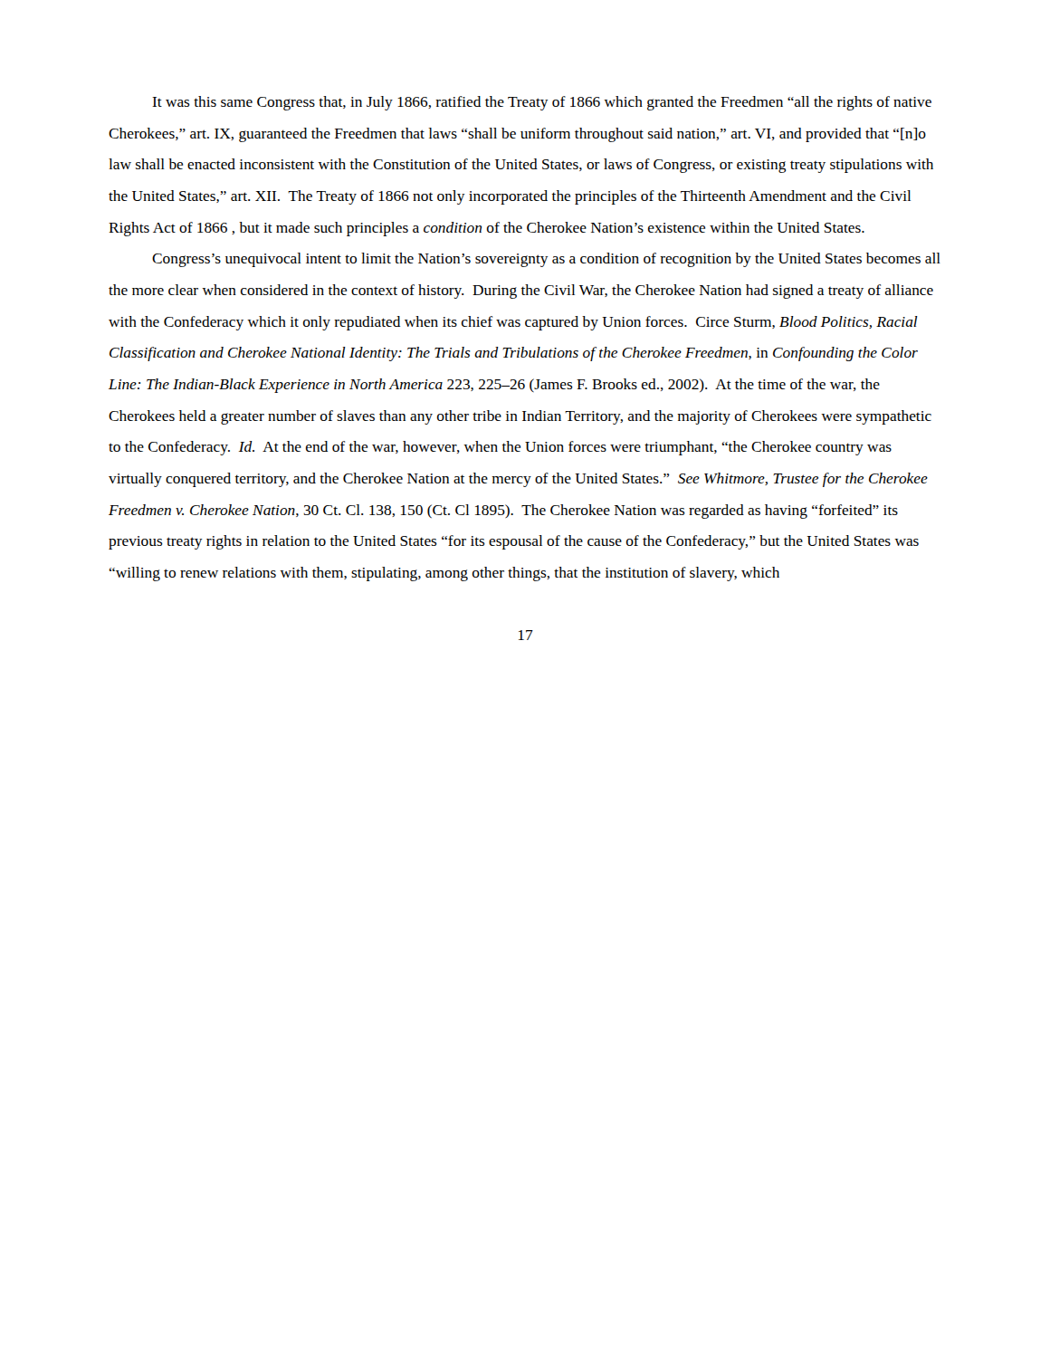It was this same Congress that, in July 1866, ratified the Treaty of 1866 which granted the Freedmen “all the rights of native Cherokees,” art. IX, guaranteed the Freedmen that laws “shall be uniform throughout said nation,” art. VI, and provided that “[n]o law shall be enacted inconsistent with the Constitution of the United States, or laws of Congress, or existing treaty stipulations with the United States,” art. XII. The Treaty of 1866 not only incorporated the principles of the Thirteenth Amendment and the Civil Rights Act of 1866 , but it made such principles a condition of the Cherokee Nation’s existence within the United States.
Congress’s unequivocal intent to limit the Nation’s sovereignty as a condition of recognition by the United States becomes all the more clear when considered in the context of history. During the Civil War, the Cherokee Nation had signed a treaty of alliance with the Confederacy which it only repudiated when its chief was captured by Union forces. Circe Sturm, Blood Politics, Racial Classification and Cherokee National Identity: The Trials and Tribulations of the Cherokee Freedmen, in Confounding the Color Line: The Indian-Black Experience in North America 223, 225–26 (James F. Brooks ed., 2002). At the time of the war, the Cherokees held a greater number of slaves than any other tribe in Indian Territory, and the majority of Cherokees were sympathetic to the Confederacy. Id. At the end of the war, however, when the Union forces were triumphant, “the Cherokee country was virtually conquered territory, and the Cherokee Nation at the mercy of the United States.” See Whitmore, Trustee for the Cherokee Freedmen v. Cherokee Nation, 30 Ct. Cl. 138, 150 (Ct. Cl 1895). The Cherokee Nation was regarded as having “forfeited” its previous treaty rights in relation to the United States “for its espousal of the cause of the Confederacy,” but the United States was “willing to renew relations with them, stipulating, among other things, that the institution of slavery, which
17